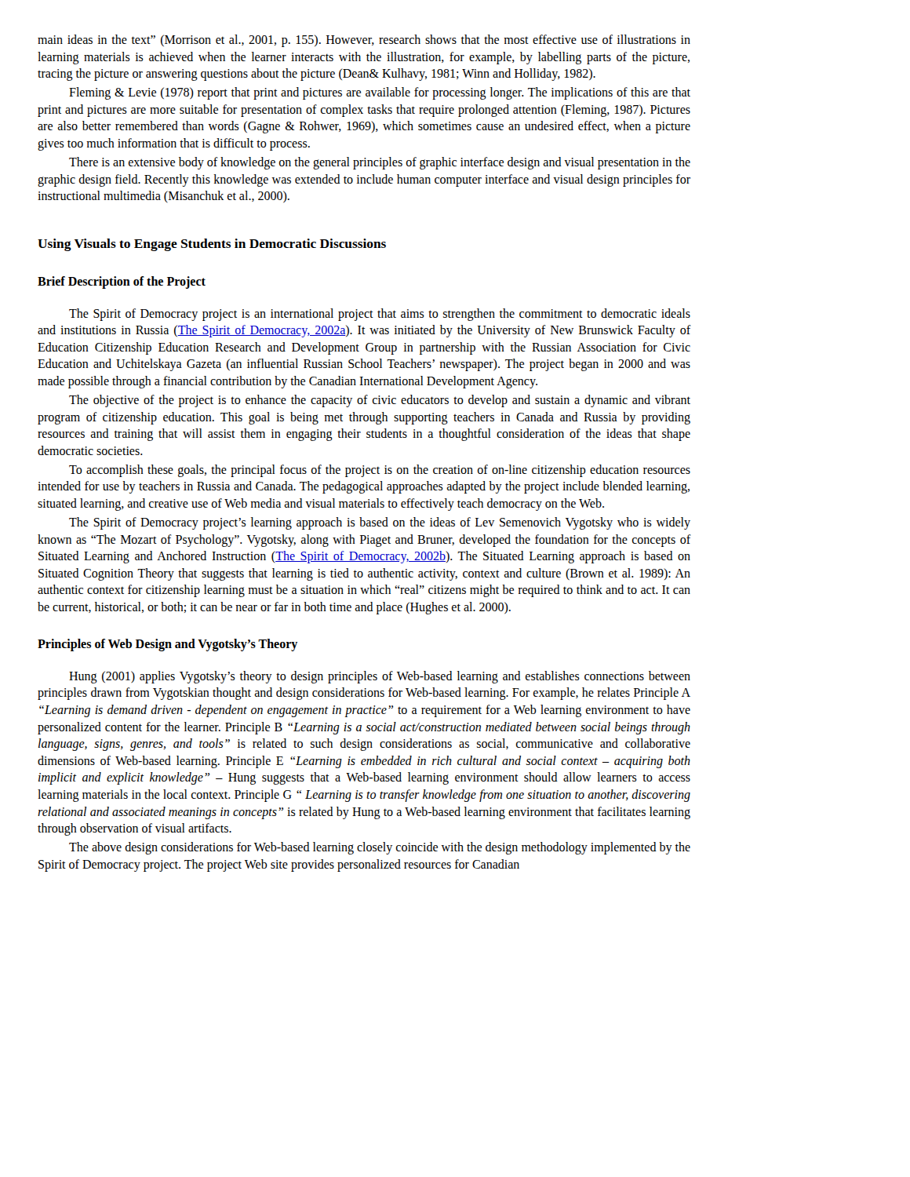main ideas in the text” (Morrison et al., 2001, p. 155). However, research shows that the most effective use of illustrations in learning materials is achieved when the learner interacts with the illustration, for example, by labelling parts of the picture, tracing the picture or answering questions about the picture (Dean& Kulhavy, 1981; Winn and Holliday, 1982).
Fleming & Levie (1978) report that print and pictures are available for processing longer. The implications of this are that print and pictures are more suitable for presentation of complex tasks that require prolonged attention (Fleming, 1987). Pictures are also better remembered than words (Gagne & Rohwer, 1969), which sometimes cause an undesired effect, when a picture gives too much information that is difficult to process.
There is an extensive body of knowledge on the general principles of graphic interface design and visual presentation in the graphic design field. Recently this knowledge was extended to include human computer interface and visual design principles for instructional multimedia (Misanchuk et al., 2000).
Using Visuals to Engage Students in Democratic Discussions
Brief Description of the Project
The Spirit of Democracy project is an international project that aims to strengthen the commitment to democratic ideals and institutions in Russia (The Spirit of Democracy, 2002a). It was initiated by the University of New Brunswick Faculty of Education Citizenship Education Research and Development Group in partnership with the Russian Association for Civic Education and Uchitelskaya Gazeta (an influential Russian School Teachers’ newspaper). The project began in 2000 and was made possible through a financial contribution by the Canadian International Development Agency.
The objective of the project is to enhance the capacity of civic educators to develop and sustain a dynamic and vibrant program of citizenship education. This goal is being met through supporting teachers in Canada and Russia by providing resources and training that will assist them in engaging their students in a thoughtful consideration of the ideas that shape democratic societies.
To accomplish these goals, the principal focus of the project is on the creation of on-line citizenship education resources intended for use by teachers in Russia and Canada. The pedagogical approaches adapted by the project include blended learning, situated learning, and creative use of Web media and visual materials to effectively teach democracy on the Web.
The Spirit of Democracy project’s learning approach is based on the ideas of Lev Semenovich Vygotsky who is widely known as “The Mozart of Psychology”. Vygotsky, along with Piaget and Bruner, developed the foundation for the concepts of Situated Learning and Anchored Instruction (The Spirit of Democracy, 2002b). The Situated Learning approach is based on Situated Cognition Theory that suggests that learning is tied to authentic activity, context and culture (Brown et al. 1989): An authentic context for citizenship learning must be a situation in which “real” citizens might be required to think and to act. It can be current, historical, or both; it can be near or far in both time and place (Hughes et al. 2000).
Principles of Web Design and Vygotsky’s Theory
Hung (2001) applies Vygotsky’s theory to design principles of Web-based learning and establishes connections between principles drawn from Vygotskian thought and design considerations for Web-based learning. For example, he relates Principle A “Learning is demand driven - dependent on engagement in practice” to a requirement for a Web learning environment to have personalized content for the learner. Principle B “Learning is a social act/construction mediated between social beings through language, signs, genres, and tools” is related to such design considerations as social, communicative and collaborative dimensions of Web-based learning. Principle E “Learning is embedded in rich cultural and social context – acquiring both implicit and explicit knowledge” – Hung suggests that a Web-based learning environment should allow learners to access learning materials in the local context. Principle G “ Learning is to transfer knowledge from one situation to another, discovering relational and associated meanings in concepts” is related by Hung to a Web-based learning environment that facilitates learning through observation of visual artifacts.
The above design considerations for Web-based learning closely coincide with the design methodology implemented by the Spirit of Democracy project. The project Web site provides personalized resources for Canadian